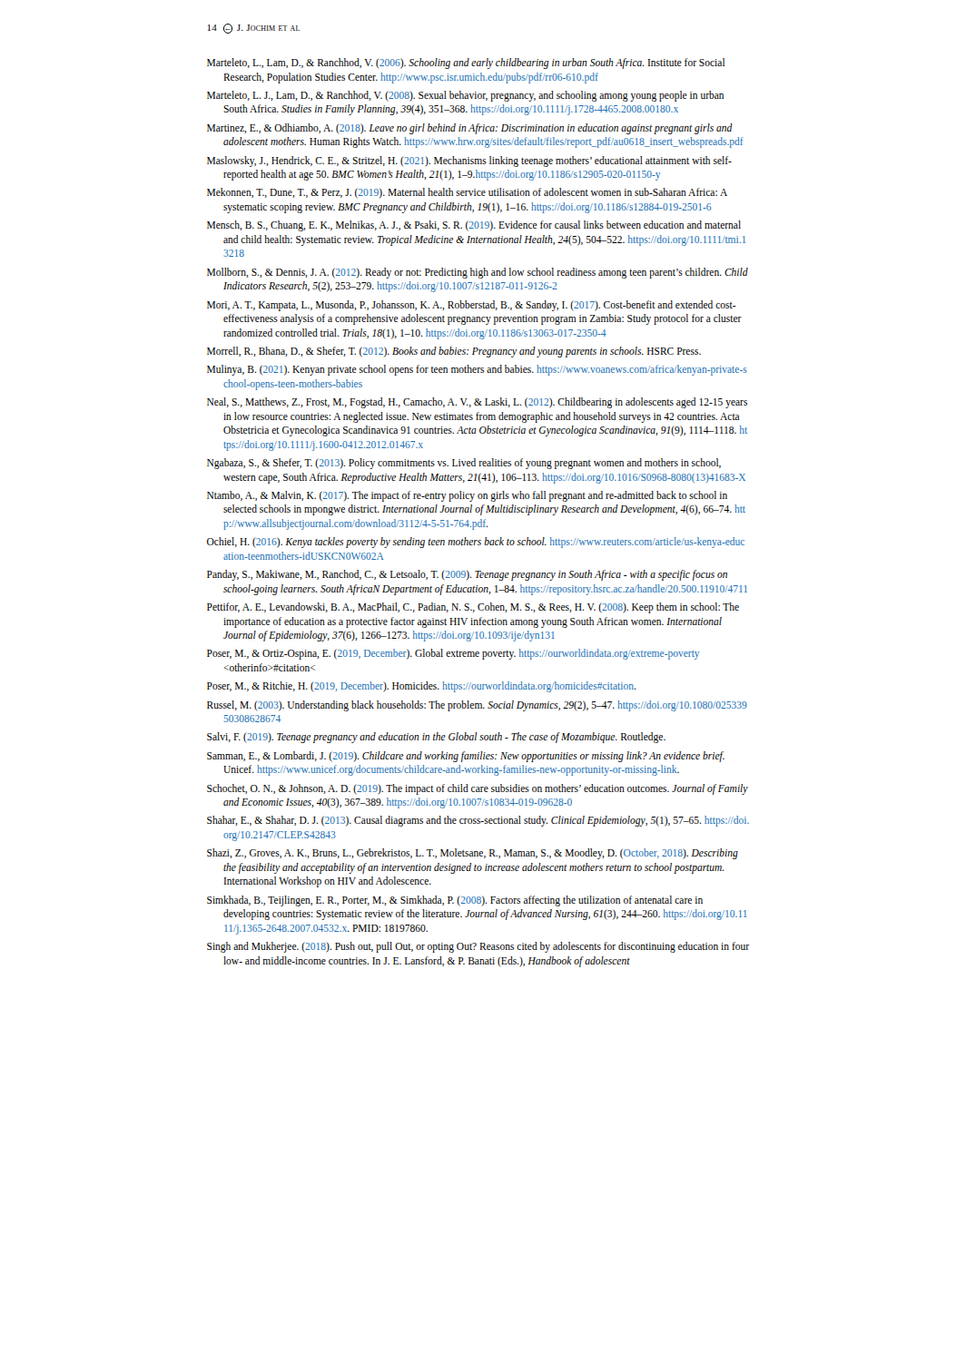14←J. Jochim et al
Marteleto, L., Lam, D., & Ranchhod, V. (2006). Schooling and early childbearing in urban South Africa. Institute for Social Research, Population Studies Center. http://www.psc.isr.umich.edu/pubs/pdf/rr06-610.pdf
Marteleto, L. J., Lam, D., & Ranchhod, V. (2008). Sexual behavior, pregnancy, and schooling among young people in urban South Africa. Studies in Family Planning, 39(4), 351–368. https://doi.org/10.1111/j.1728-4465.2008.00180.x
Martinez, E., & Odhiambo, A. (2018). Leave no girl behind in Africa: Discrimination in education against pregnant girls and adolescent mothers. Human Rights Watch. https://www.hrw.org/sites/default/files/report_pdf/au0618_insert_webspreads.pdf
Maslowsky, J., Hendrick, C. E., & Stritzel, H. (2021). Mechanisms linking teenage mothers’ educational attainment with self-reported health at age 50. BMC Women’s Health, 21(1), 1–9.https://doi.org/10.1186/s12905-020-01150-y
Mekonnen, T., Dune, T., & Perz, J. (2019). Maternal health service utilisation of adolescent women in sub-Saharan Africa: A systematic scoping review. BMC Pregnancy and Childbirth, 19(1), 1–16. https://doi.org/10.1186/s12884-019-2501-6
Mensch, B. S., Chuang, E. K., Melnikas, A. J., & Psaki, S. R. (2019). Evidence for causal links between education and maternal and child health: Systematic review. Tropical Medicine & International Health, 24(5), 504–522. https://doi.org/10.1111/tmi.13218
Mollborn, S., & Dennis, J. A. (2012). Ready or not: Predicting high and low school readiness among teen parent’s children. Child Indicators Research, 5(2), 253–279. https://doi.org/10.1007/s12187-011-9126-2
Mori, A. T., Kampata, L., Musonda, P., Johansson, K. A., Robberstad, B., & Sandøy, I. (2017). Cost-benefit and extended cost-effectiveness analysis of a comprehensive adolescent pregnancy prevention program in Zambia: Study protocol for a cluster randomized controlled trial. Trials, 18(1), 1–10. https://doi.org/10.1186/s13063-017-2350-4
Morrell, R., Bhana, D., & Shefer, T. (2012). Books and babies: Pregnancy and young parents in schools. HSRC Press.
Mulinya, B. (2021). Kenyan private school opens for teen mothers and babies. https://www.voanews.com/africa/kenyan-private-school-opens-teen-mothers-babies
Neal, S., Matthews, Z., Frost, M., Fogstad, H., Camacho, A. V., & Laski, L. (2012). Childbearing in adolescents aged 12-15 years in low resource countries: A neglected issue. New estimates from demographic and household surveys in 42 countries. Acta Obstetricia et Gynecologica Scandinavica 91 countries. Acta Obstetricia et Gynecologica Scandinavica, 91(9), 1114–1118. https://doi.org/10.1111/j.1600-0412.2012.01467.x
Ngabaza, S., & Shefer, T. (2013). Policy commitments vs. Lived realities of young pregnant women and mothers in school, western cape, South Africa. Reproductive Health Matters, 21(41), 106–113. https://doi.org/10.1016/S0968-8080(13)41683-X
Ntambo, A., & Malvin, K. (2017). The impact of re-entry policy on girls who fall pregnant and re-admitted back to school in selected schools in mpongwe district. International Journal of Multidisciplinary Research and Development, 4(6), 66–74. http://www.allsubjectjournal.com/download/3112/4-5-51-764.pdf.
Ochiel, H. (2016). Kenya tackles poverty by sending teen mothers back to school. https://www.reuters.com/article/us-kenya-education-teenmothers-idUSKCN0W602A
Panday, S., Makiwane, M., Ranchod, C., & Letsoalo, T. (2009). Teenage pregnancy in South Africa - with a specific focus on school-going learners. South AfricaN Department of Education, 1–84. https://repository.hsrc.ac.za/handle/20.500.11910/4711
Pettifor, A. E., Levandowski, B. A., MacPhail, C., Padian, N. S., Cohen, M. S., & Rees, H. V. (2008). Keep them in school: The importance of education as a protective factor against HIV infection among young South African women. International Journal of Epidemiology, 37(6), 1266–1273. https://doi.org/10.1093/ije/dyn131
Poser, M., & Ortiz-Ospina, E. (2019, December). Global extreme poverty. https://ourworldindata.org/extreme-poverty<otherinfo>#citation<
Poser, M., & Ritchie, H. (2019, December). Homicides. https://ourworldindata.org/homicides#citation.
Russel, M. (2003). Understanding black households: The problem. Social Dynamics, 29(2), 5–47. https://doi.org/10.1080/02533950308628674
Salvi, F. (2019). Teenage pregnancy and education in the Global south - The case of Mozambique. Routledge.
Samman, E., & Lombardi, J. (2019). Childcare and working families: New opportunities or missing link? An evidence brief. Unicef. https://www.unicef.org/documents/childcare-and-working-families-new-opportunity-or-missing-link.
Schochet, O. N., & Johnson, A. D. (2019). The impact of child care subsidies on mothers’ education outcomes. Journal of Family and Economic Issues, 40(3), 367–389. https://doi.org/10.1007/s10834-019-09628-0
Shahar, E., & Shahar, D. J. (2013). Causal diagrams and the cross-sectional study. Clinical Epidemiology, 5(1), 57–65. https://doi.org/10.2147/CLEP.S42843
Shazi, Z., Groves, A. K., Bruns, L., Gebrekristos, L. T., Moletsane, R., Maman, S., & Moodley, D. (October, 2018). Describing the feasibility and acceptability of an intervention designed to increase adolescent mothers return to school postpartum. International Workshop on HIV and Adolescence.
Simkhada, B., Teijlingen, E. R., Porter, M., & Simkhada, P. (2008). Factors affecting the utilization of antenatal care in developing countries: Systematic review of the literature. Journal of Advanced Nursing, 61(3), 244–260. https://doi.org/10.1111/j.1365-2648.2007.04532.x. PMID: 18197860.
Singh and Mukherjee. (2018). Push out, pull Out, or opting Out? Reasons cited by adolescents for discontinuing education in four low- and middle-income countries. In J. E. Lansford, & P. Banati (Eds.), Handbook of adolescent